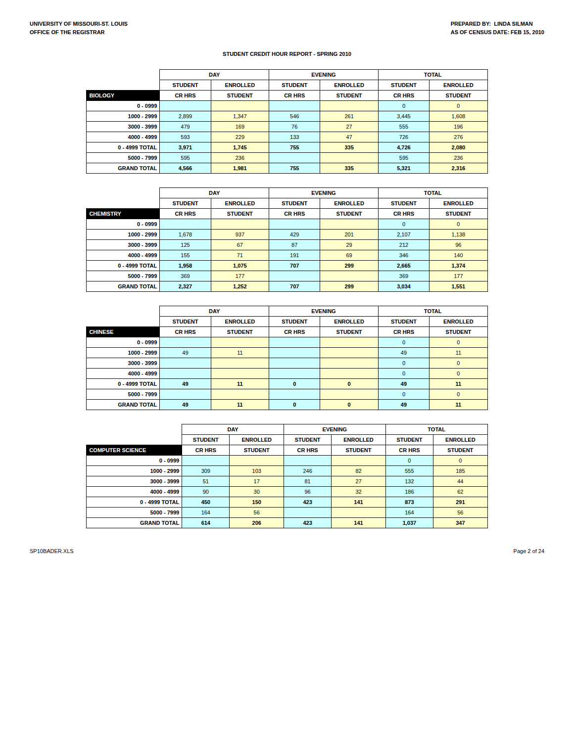UNIVERSITY OF MISSOURI-ST. LOUIS
OFFICE OF THE REGISTRAR
PREPARED BY: LINDA SILMAN
AS OF CENSUS DATE: FEB 15, 2010
STUDENT CREDIT HOUR REPORT - SPRING 2010
| | DAY | EVENING | TOTAL |
| | STUDENT | ENROLLED | STUDENT | ENROLLED | STUDENT | ENROLLED |
| BIOLOGY | CR HRS | STUDENT | CR HRS | STUDENT | CR HRS | STUDENT |
| 0 - 0999 | | | | | 0 | 0 |
| 1000 - 2999 | 2,899 | 1,347 | 546 | 261 | 3,445 | 1,608 |
| 3000 - 3999 | 479 | 169 | 76 | 27 | 555 | 196 |
| 4000 - 4999 | 593 | 229 | 133 | 47 | 726 | 276 |
| 0 - 4999 TOTAL | 3,971 | 1,745 | 755 | 335 | 4,726 | 2,080 |
| 5000 - 7999 | 595 | 236 | | | 595 | 236 |
| GRAND TOTAL | 4,566 | 1,981 | 755 | 335 | 5,321 | 2,316 |
| | DAY | EVENING | TOTAL |
| | STUDENT | ENROLLED | STUDENT | ENROLLED | STUDENT | ENROLLED |
| CHEMISTRY | CR HRS | STUDENT | CR HRS | STUDENT | CR HRS | STUDENT |
| 0 - 0999 | | | | | 0 | 0 |
| 1000 - 2999 | 1,678 | 937 | 429 | 201 | 2,107 | 1,138 |
| 3000 - 3999 | 125 | 67 | 87 | 29 | 212 | 96 |
| 4000 - 4999 | 155 | 71 | 191 | 69 | 346 | 140 |
| 0 - 4999 TOTAL | 1,958 | 1,075 | 707 | 299 | 2,665 | 1,374 |
| 5000 - 7999 | 369 | 177 | | | 369 | 177 |
| GRAND TOTAL | 2,327 | 1,252 | 707 | 299 | 3,034 | 1,551 |
| | DAY | EVENING | TOTAL |
| | STUDENT | ENROLLED | STUDENT | ENROLLED | STUDENT | ENROLLED |
| CHINESE | CR HRS | STUDENT | CR HRS | STUDENT | CR HRS | STUDENT |
| 0 - 0999 | | | | | 0 | 0 |
| 1000 - 2999 | 49 | 11 | | | 49 | 11 |
| 3000 - 3999 | | | | | 0 | 0 |
| 4000 - 4999 | | | | | 0 | 0 |
| 0 - 4999 TOTAL | 49 | 11 | 0 | 0 | 49 | 11 |
| 5000 - 7999 | | | | | 0 | 0 |
| GRAND TOTAL | 49 | 11 | 0 | 0 | 49 | 11 |
| | DAY | EVENING | TOTAL |
| | STUDENT | ENROLLED | STUDENT | ENROLLED | STUDENT | ENROLLED |
| COMPUTER SCIENCE | CR HRS | STUDENT | CR HRS | STUDENT | CR HRS | STUDENT |
| 0 - 0999 | | | | | 0 | 0 |
| 1000 - 2999 | 309 | 103 | 246 | 82 | 555 | 185 |
| 3000 - 3999 | 51 | 17 | 81 | 27 | 132 | 44 |
| 4000 - 4999 | 90 | 30 | 96 | 32 | 186 | 62 |
| 0 - 4999 TOTAL | 450 | 150 | 423 | 141 | 873 | 291 |
| 5000 - 7999 | 164 | 56 | | | 164 | 56 |
| GRAND TOTAL | 614 | 206 | 423 | 141 | 1,037 | 347 |
SP10BADER.XLS
Page 2 of 24